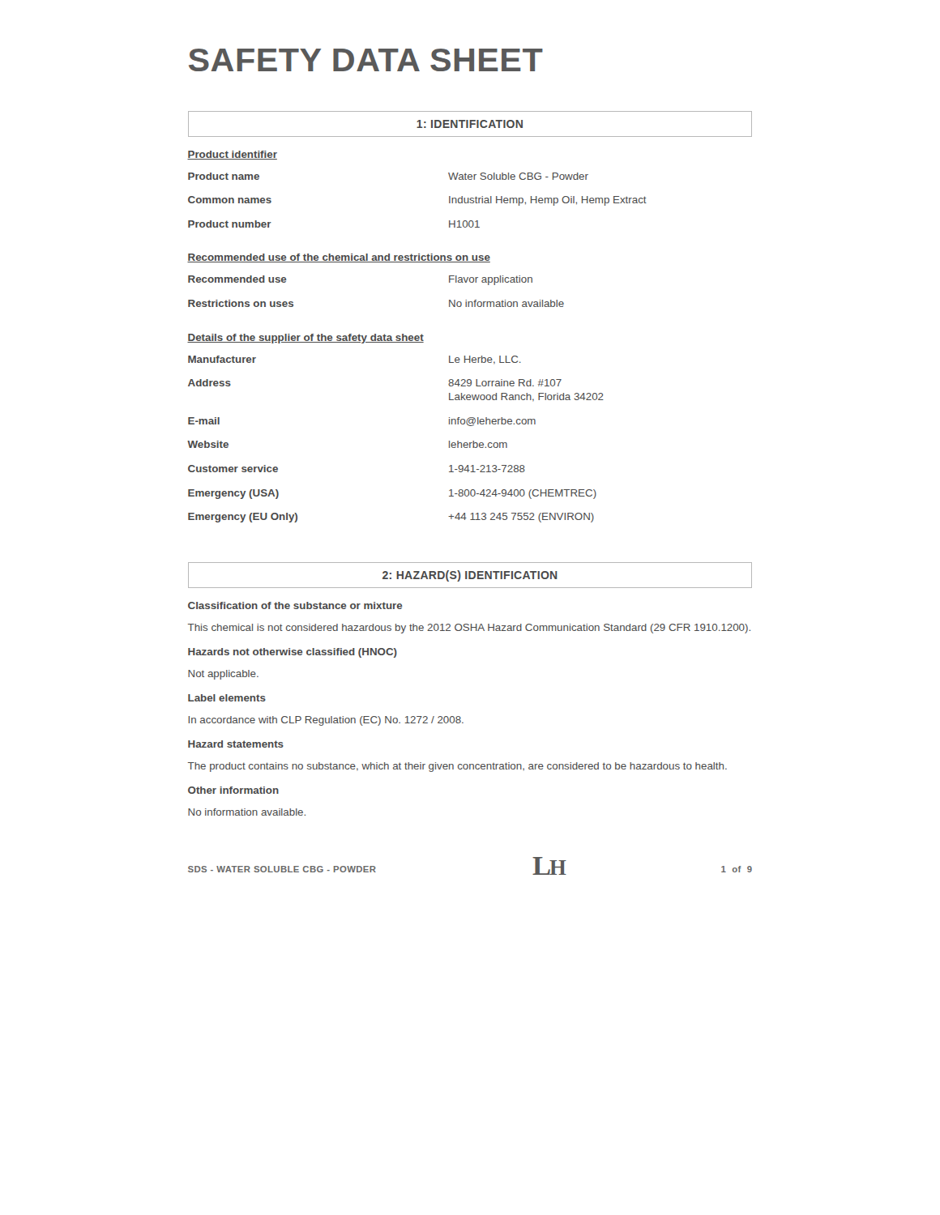SAFETY DATA SHEET
1: IDENTIFICATION
Product identifier
| Product name | Water Soluble CBG - Powder |
| Common names | Industrial Hemp, Hemp Oil, Hemp Extract |
| Product number | H1001 |
Recommended use of the chemical and restrictions on use
| Recommended use | Flavor application |
| Restrictions on uses | No information available |
Details of the supplier of the safety data sheet
| Manufacturer | Le Herbe, LLC. |
| Address | 8429 Lorraine Rd. #107 Lakewood Ranch, Florida 34202 |
| E-mail | info@leherbe.com |
| Website | leherbe.com |
| Customer service | 1-941-213-7288 |
| Emergency (USA) | 1-800-424-9400 (CHEMTREC) |
| Emergency (EU Only) | +44 113 245 7552 (ENVIRON) |
2: HAZARD(S) IDENTIFICATION
Classification of the substance or mixture
This chemical is not considered hazardous by the 2012 OSHA Hazard Communication Standard (29 CFR 1910.1200).
Hazards not otherwise classified (HNOC)
Not applicable.
Label elements
In accordance with CLP Regulation (EC) No. 1272 / 2008.
Hazard statements
The product contains no substance, which at their given concentration, are considered to be hazardous to health.
Other information
No information available.
SDS - WATER SOLUBLE CBG - POWDER
LH
1 of 9